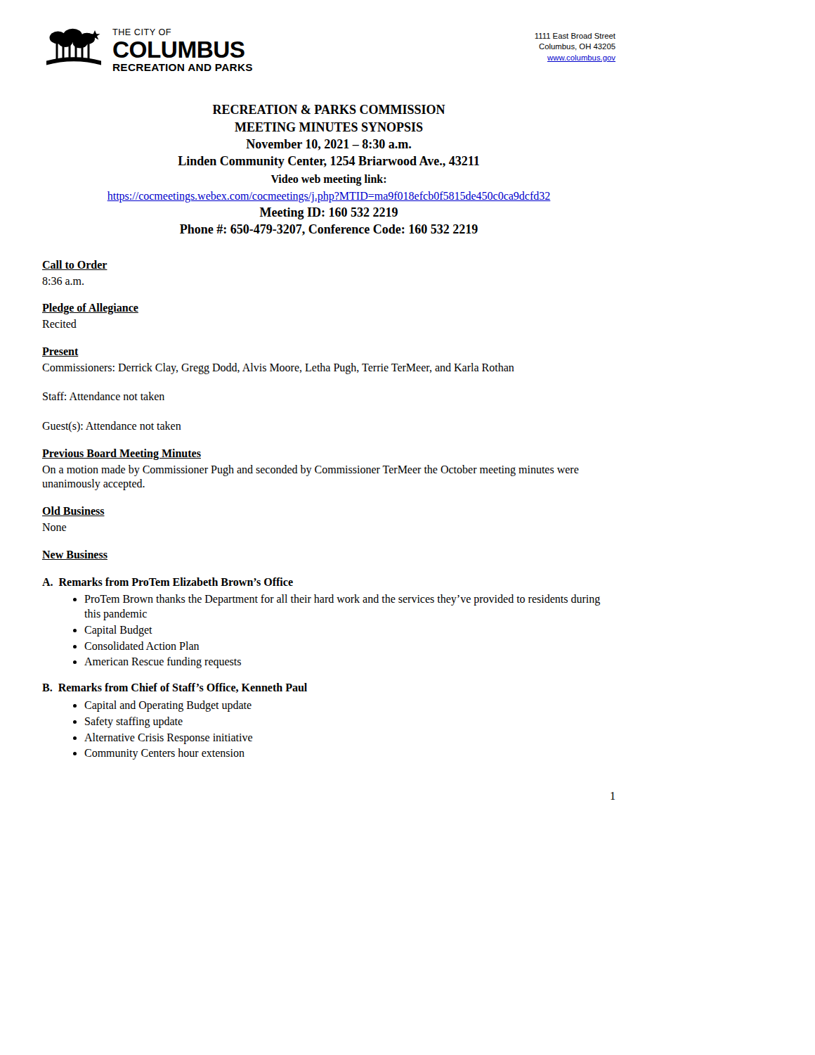THE CITY OF
COLUMBUS
RECREATION AND PARKS
1111 East Broad Street
Columbus, OH 43205
www.columbus.gov
RECREATION & PARKS COMMISSION
MEETING MINUTES SYNOPSIS
November 10, 2021 – 8:30 a.m.
Linden Community Center, 1254 Briarwood Ave., 43211
Video web meeting link:
https://cocmeetings.webex.com/cocmeetings/j.php?MTID=ma9f018efcb0f5815de450c0ca9dcfd32
Meeting ID: 160 532 2219
Phone #: 650-479-3207, Conference Code: 160 532 2219
Call to Order
8:36 a.m.
Pledge of Allegiance
Recited
Present
Commissioners: Derrick Clay, Gregg Dodd, Alvis Moore, Letha Pugh, Terrie TerMeer, and Karla Rothan
Staff: Attendance not taken
Guest(s): Attendance not taken
Previous Board Meeting Minutes
On a motion made by Commissioner Pugh and seconded by Commissioner TerMeer the October meeting minutes were unanimously accepted.
Old Business
None
New Business
A. Remarks from ProTem Elizabeth Brown’s Office
ProTem Brown thanks the Department for all their hard work and the services they’ve provided to residents during this pandemic
Capital Budget
Consolidated Action Plan
American Rescue funding requests
B. Remarks from Chief of Staff’s Office, Kenneth Paul
Capital and Operating Budget update
Safety staffing update
Alternative Crisis Response initiative
Community Centers hour extension
1